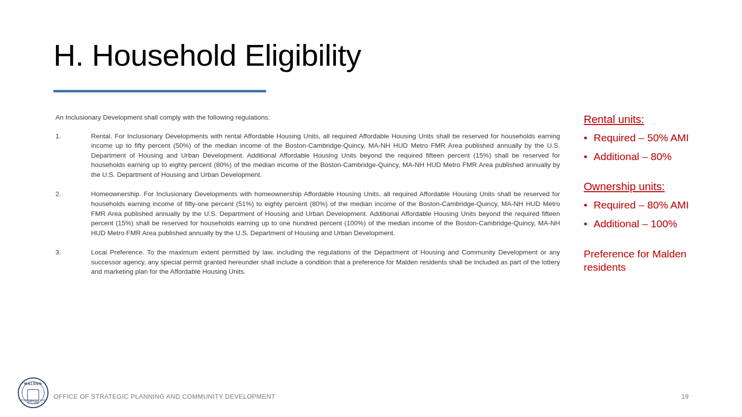H. Household Eligibility
An Inclusionary Development shall comply with the following regulations:
1. Rental. For Inclusionary Developments with rental Affordable Housing Units, all required Affordable Housing Units shall be reserved for households earning income up to fifty percent (50%) of the median income of the Boston-Cambridge-Quincy, MA-NH HUD Metro FMR Area published annually by the U.S. Department of Housing and Urban Development. Additional Affordable Housing Units beyond the required fifteen percent (15%) shall be reserved for households earning up to eighty percent (80%) of the median income of the Boston-Cambridge-Quincy, MA-NH HUD Metro FMR Area published annually by the U.S. Department of Housing and Urban Development.
2. Homeownership. For Inclusionary Developments with homeownership Affordable Housing Units, all required Affordable Housing Units shall be reserved for households earning income of fifty-one percent (51%) to eighty percent (80%) of the median income of the Boston-Cambridge-Quincy, MA-NH HUD Metro FMR Area published annually by the U.S. Department of Housing and Urban Development. Additional Affordable Housing Units beyond the required fifteen percent (15%) shall be reserved for households earning up to one hundred percent (100%) of the median income of the Boston-Cambridge-Quincy, MA-NH HUD Metro FMR Area published annually by the U.S. Department of Housing and Urban Development.
3. Local Preference. To the maximum extent permitted by law, including the regulations of the Department of Housing and Community Development or any successor agency, any special permit granted hereunder shall include a condition that a preference for Malden residents shall be included as part of the lottery and marketing plan for the Affordable Housing Units.
Rental units:
Required – 50% AMI
Additional – 80%
Ownership units:
Required – 80% AMI
Additional – 100%
Preference for Malden residents
MALDEN
INCORPORATED 1649 · CITY 1882
OFFICE OF STRATEGIC PLANNING AND COMMUNITY DEVELOPMENT
19